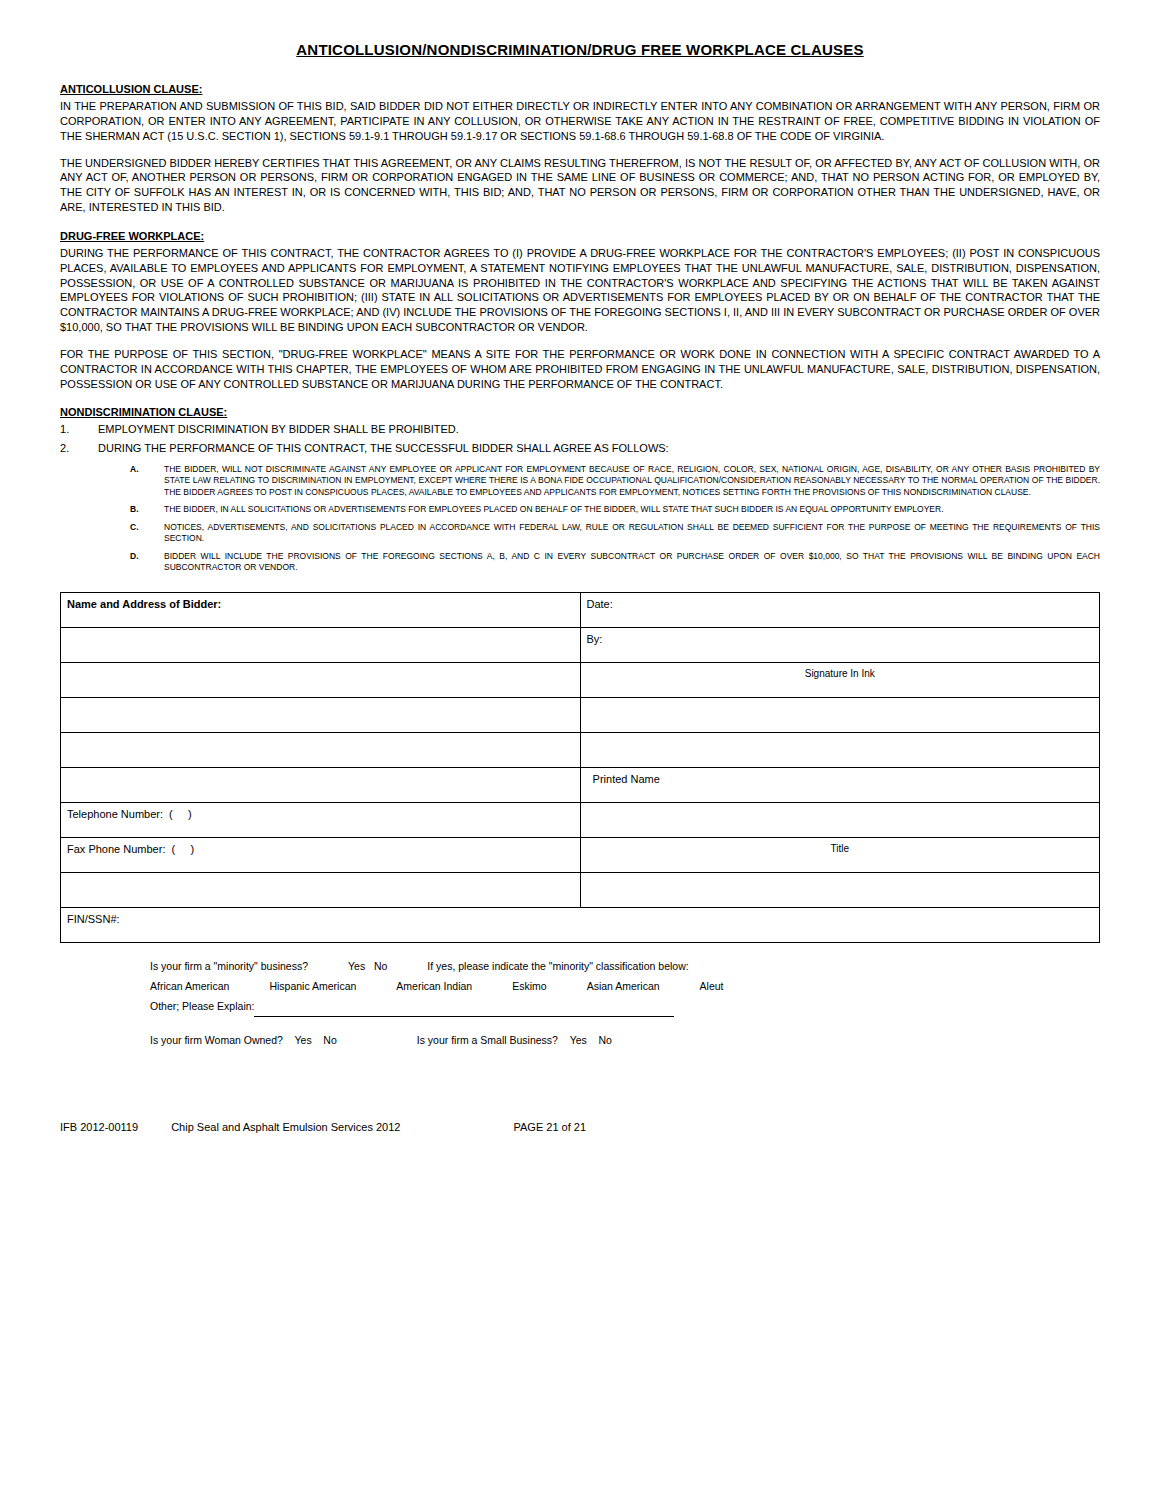ANTICOLLUSION/NONDISCRIMINATION/DRUG FREE WORKPLACE CLAUSES
Anticollusion Clause:
IN THE PREPARATION AND SUBMISSION OF THIS BID, SAID BIDDER DID NOT EITHER DIRECTLY OR INDIRECTLY ENTER INTO ANY COMBINATION OR ARRANGEMENT WITH ANY PERSON, FIRM OR CORPORATION, OR ENTER INTO ANY AGREEMENT, PARTICIPATE IN ANY COLLUSION, OR OTHERWISE TAKE ANY ACTION IN THE RESTRAINT OF FREE, COMPETITIVE BIDDING IN VIOLATION OF THE SHERMAN ACT (15 U.S.C. SECTION 1), SECTIONS 59.1-9.1 THROUGH 59.1-9.17 OR SECTIONS 59.1-68.6 THROUGH 59.1-68.8 OF THE CODE OF VIRGINIA.
THE UNDERSIGNED BIDDER HEREBY CERTIFIES THAT THIS AGREEMENT, OR ANY CLAIMS RESULTING THEREFROM, IS NOT THE RESULT OF, OR AFFECTED BY, ANY ACT OF COLLUSION WITH, OR ANY ACT OF, ANOTHER PERSON OR PERSONS, FIRM OR CORPORATION ENGAGED IN THE SAME LINE OF BUSINESS OR COMMERCE; AND, THAT NO PERSON ACTING FOR, OR EMPLOYED BY, THE CITY OF SUFFOLK HAS AN INTEREST IN, OR IS CONCERNED WITH, THIS BID; AND, THAT NO PERSON OR PERSONS, FIRM OR CORPORATION OTHER THAN THE UNDERSIGNED, HAVE, OR ARE, INTERESTED IN THIS BID.
Drug-Free Workplace:
DURING THE PERFORMANCE OF THIS CONTRACT, THE CONTRACTOR AGREES TO (I) PROVIDE A DRUG-FREE WORKPLACE FOR THE CONTRACTOR'S EMPLOYEES; (II) POST IN CONSPICUOUS PLACES, AVAILABLE TO EMPLOYEES AND APPLICANTS FOR EMPLOYMENT, A STATEMENT NOTIFYING EMPLOYEES THAT THE UNLAWFUL MANUFACTURE, SALE, DISTRIBUTION, DISPENSATION, POSSESSION, OR USE OF A CONTROLLED SUBSTANCE OR MARIJUANA IS PROHIBITED IN THE CONTRACTOR'S WORKPLACE AND SPECIFYING THE ACTIONS THAT WILL BE TAKEN AGAINST EMPLOYEES FOR VIOLATIONS OF SUCH PROHIBITION; (III) STATE IN ALL SOLICITATIONS OR ADVERTISEMENTS FOR EMPLOYEES PLACED BY OR ON BEHALF OF THE CONTRACTOR THAT THE CONTRACTOR MAINTAINS A DRUG-FREE WORKPLACE; AND (IV) INCLUDE THE PROVISIONS OF THE FOREGOING SECTIONS I, II, AND III IN EVERY SUBCONTRACT OR PURCHASE ORDER OF OVER $10,000, SO THAT THE PROVISIONS WILL BE BINDING UPON EACH SUBCONTRACTOR OR VENDOR.
FOR THE PURPOSE OF THIS SECTION, "DRUG-FREE WORKPLACE" MEANS A SITE FOR THE PERFORMANCE OR WORK DONE IN CONNECTION WITH A SPECIFIC CONTRACT AWARDED TO A CONTRACTOR IN ACCORDANCE WITH THIS CHAPTER, THE EMPLOYEES OF WHOM ARE PROHIBITED FROM ENGAGING IN THE UNLAWFUL MANUFACTURE, SALE, DISTRIBUTION, DISPENSATION, POSSESSION OR USE OF ANY CONTROLLED SUBSTANCE OR MARIJUANA DURING THE PERFORMANCE OF THE CONTRACT.
Nondiscrimination Clause:
EMPLOYMENT DISCRIMINATION BY BIDDER SHALL BE PROHIBITED.
DURING THE PERFORMANCE OF THIS CONTRACT, THE SUCCESSFUL BIDDER SHALL AGREE AS FOLLOWS:
THE BIDDER, WILL NOT DISCRIMINATE AGAINST ANY EMPLOYEE OR APPLICANT FOR EMPLOYMENT BECAUSE OF RACE, RELIGION, COLOR, SEX, NATIONAL ORIGIN, AGE, DISABILITY, OR ANY OTHER BASIS PROHIBITED BY STATE LAW RELATING TO DISCRIMINATION IN EMPLOYMENT, EXCEPT WHERE THERE IS A BONA FIDE OCCUPATIONAL QUALIFICATION/CONSIDERATION REASONABLY NECESSARY TO THE NORMAL OPERATION OF THE BIDDER. THE BIDDER AGREES TO POST IN CONSPICUOUS PLACES, AVAILABLE TO EMPLOYEES AND APPLICANTS FOR EMPLOYMENT, NOTICES SETTING FORTH THE PROVISIONS OF THIS NONDISCRIMINATION CLAUSE.
THE BIDDER, IN ALL SOLICITATIONS OR ADVERTISEMENTS FOR EMPLOYEES PLACED ON BEHALF OF THE BIDDER, WILL STATE THAT SUCH BIDDER IS AN EQUAL OPPORTUNITY EMPLOYER.
NOTICES, ADVERTISEMENTS, AND SOLICITATIONS PLACED IN ACCORDANCE WITH FEDERAL LAW, RULE OR REGULATION SHALL BE DEEMED SUFFICIENT FOR THE PURPOSE OF MEETING THE REQUIREMENTS OF THIS SECTION.
BIDDER WILL INCLUDE THE PROVISIONS OF THE FOREGOING SECTIONS A, B, AND C IN EVERY SUBCONTRACT OR PURCHASE ORDER OF OVER $10,000, SO THAT THE PROVISIONS WILL BE BINDING UPON EACH SUBCONTRACTOR OR VENDOR.
| Name and Address of Bidder: | Date: |
| | By: |
| | Signature In Ink |
| | Printed Name |
| Telephone Number: ( ) | |
| Fax Phone Number: ( ) | Title |
| FIN/SSN#: | |
Is your firm a "minority" business? Yes No If yes, please indicate the "minority" classification below:
African American Hispanic American American Indian Eskimo Asian American Aleut
Other; Please Explain:
Is your firm Woman Owned? Yes No Is your firm a Small Business? Yes No
IFB 2012-00119 Chip Seal and Asphalt Emulsion Services 2012 PAGE 21 of 21